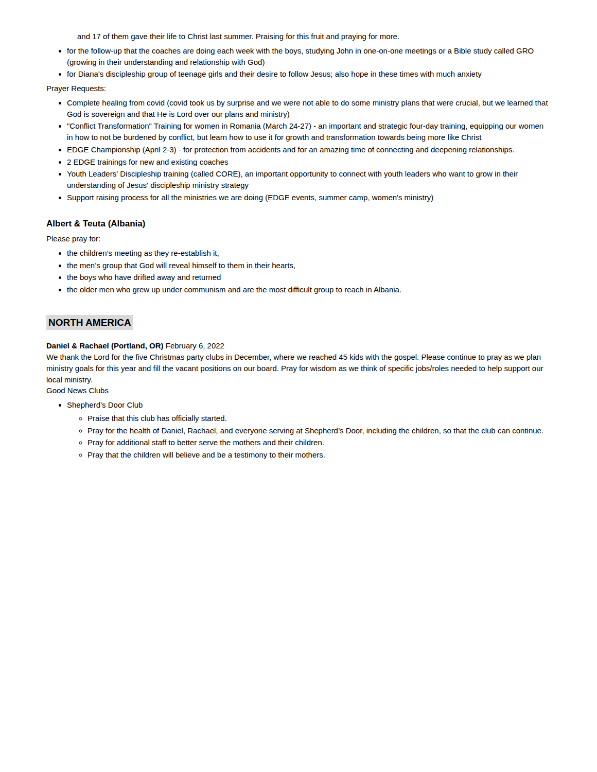and 17 of them gave their life to Christ last summer. Praising for this fruit and praying for more.
for the follow-up that the coaches are doing each week with the boys, studying John in one-on-one meetings or a Bible study called GRO (growing in their understanding and relationship with God)
for Diana's discipleship group of teenage girls and their desire to follow Jesus; also hope in these times with much anxiety
Prayer Requests:
Complete healing from covid (covid took us by surprise and we were not able to do some ministry plans that were crucial, but we learned that God is sovereign and that He is Lord over our plans and ministry)
"Conflict Transformation" Training for women in Romania (March 24-27) - an important and strategic four-day training, equipping our women in how to not be burdened by conflict, but learn how to use it for growth and transformation towards being more like Christ
EDGE Championship (April 2-3) - for protection from accidents and for an amazing time of connecting and deepening relationships.
2 EDGE trainings for new and existing coaches
Youth Leaders' Discipleship training (called CORE), an important opportunity to connect with youth leaders who want to grow in their understanding of Jesus' discipleship ministry strategy
Support raising process for all the ministries we are doing (EDGE events, summer camp, women's ministry)
Albert & Teuta (Albania)
Please pray for:
the children’s meeting as they re-establish it,
the men’s group that God will reveal himself to them in their hearts,
the boys who have drifted away and returned
the older men who grew up under communism and are the most difficult group to reach in Albania.
NORTH AMERICA
Daniel & Rachael (Portland, OR) February 6, 2022
We thank the Lord for the five Christmas party clubs in December, where we reached 45 kids with the gospel. Please continue to pray as we plan ministry goals for this year and fill the vacant positions on our board. Pray for wisdom as we think of specific jobs/roles needed to help support our local ministry.
Good News Clubs
Shepherd’s Door Club
Praise that this club has officially started.
Pray for the health of Daniel, Rachael, and everyone serving at Shepherd’s Door, including the children, so that the club can continue.
Pray for additional staff to better serve the mothers and their children.
Pray that the children will believe and be a testimony to their mothers.